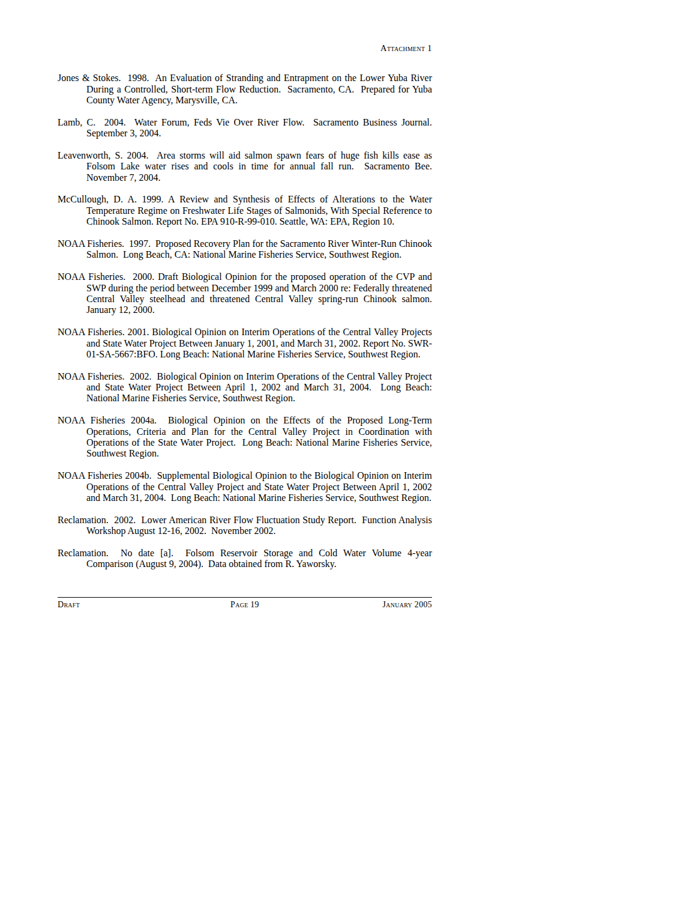Attachment 1
Jones & Stokes. 1998. An Evaluation of Stranding and Entrapment on the Lower Yuba River During a Controlled, Short-term Flow Reduction. Sacramento, CA. Prepared for Yuba County Water Agency, Marysville, CA.
Lamb, C. 2004. Water Forum, Feds Vie Over River Flow. Sacramento Business Journal. September 3, 2004.
Leavenworth, S. 2004. Area storms will aid salmon spawn fears of huge fish kills ease as Folsom Lake water rises and cools in time for annual fall run. Sacramento Bee. November 7, 2004.
McCullough, D. A. 1999. A Review and Synthesis of Effects of Alterations to the Water Temperature Regime on Freshwater Life Stages of Salmonids, With Special Reference to Chinook Salmon. Report No. EPA 910-R-99-010. Seattle, WA: EPA, Region 10.
NOAA Fisheries. 1997. Proposed Recovery Plan for the Sacramento River Winter-Run Chinook Salmon. Long Beach, CA: National Marine Fisheries Service, Southwest Region.
NOAA Fisheries. 2000. Draft Biological Opinion for the proposed operation of the CVP and SWP during the period between December 1999 and March 2000 re: Federally threatened Central Valley steelhead and threatened Central Valley spring-run Chinook salmon. January 12, 2000.
NOAA Fisheries. 2001. Biological Opinion on Interim Operations of the Central Valley Projects and State Water Project Between January 1, 2001, and March 31, 2002. Report No. SWR-01-SA-5667:BFO. Long Beach: National Marine Fisheries Service, Southwest Region.
NOAA Fisheries. 2002. Biological Opinion on Interim Operations of the Central Valley Project and State Water Project Between April 1, 2002 and March 31, 2004. Long Beach: National Marine Fisheries Service, Southwest Region.
NOAA Fisheries 2004a. Biological Opinion on the Effects of the Proposed Long-Term Operations, Criteria and Plan for the Central Valley Project in Coordination with Operations of the State Water Project. Long Beach: National Marine Fisheries Service, Southwest Region.
NOAA Fisheries 2004b. Supplemental Biological Opinion to the Biological Opinion on Interim Operations of the Central Valley Project and State Water Project Between April 1, 2002 and March 31, 2004. Long Beach: National Marine Fisheries Service, Southwest Region.
Reclamation. 2002. Lower American River Flow Fluctuation Study Report. Function Analysis Workshop August 12-16, 2002. November 2002.
Reclamation. No date [a]. Folsom Reservoir Storage and Cold Water Volume 4-year Comparison (August 9, 2004). Data obtained from R. Yaworsky.
Draft
Page 19
January 2005